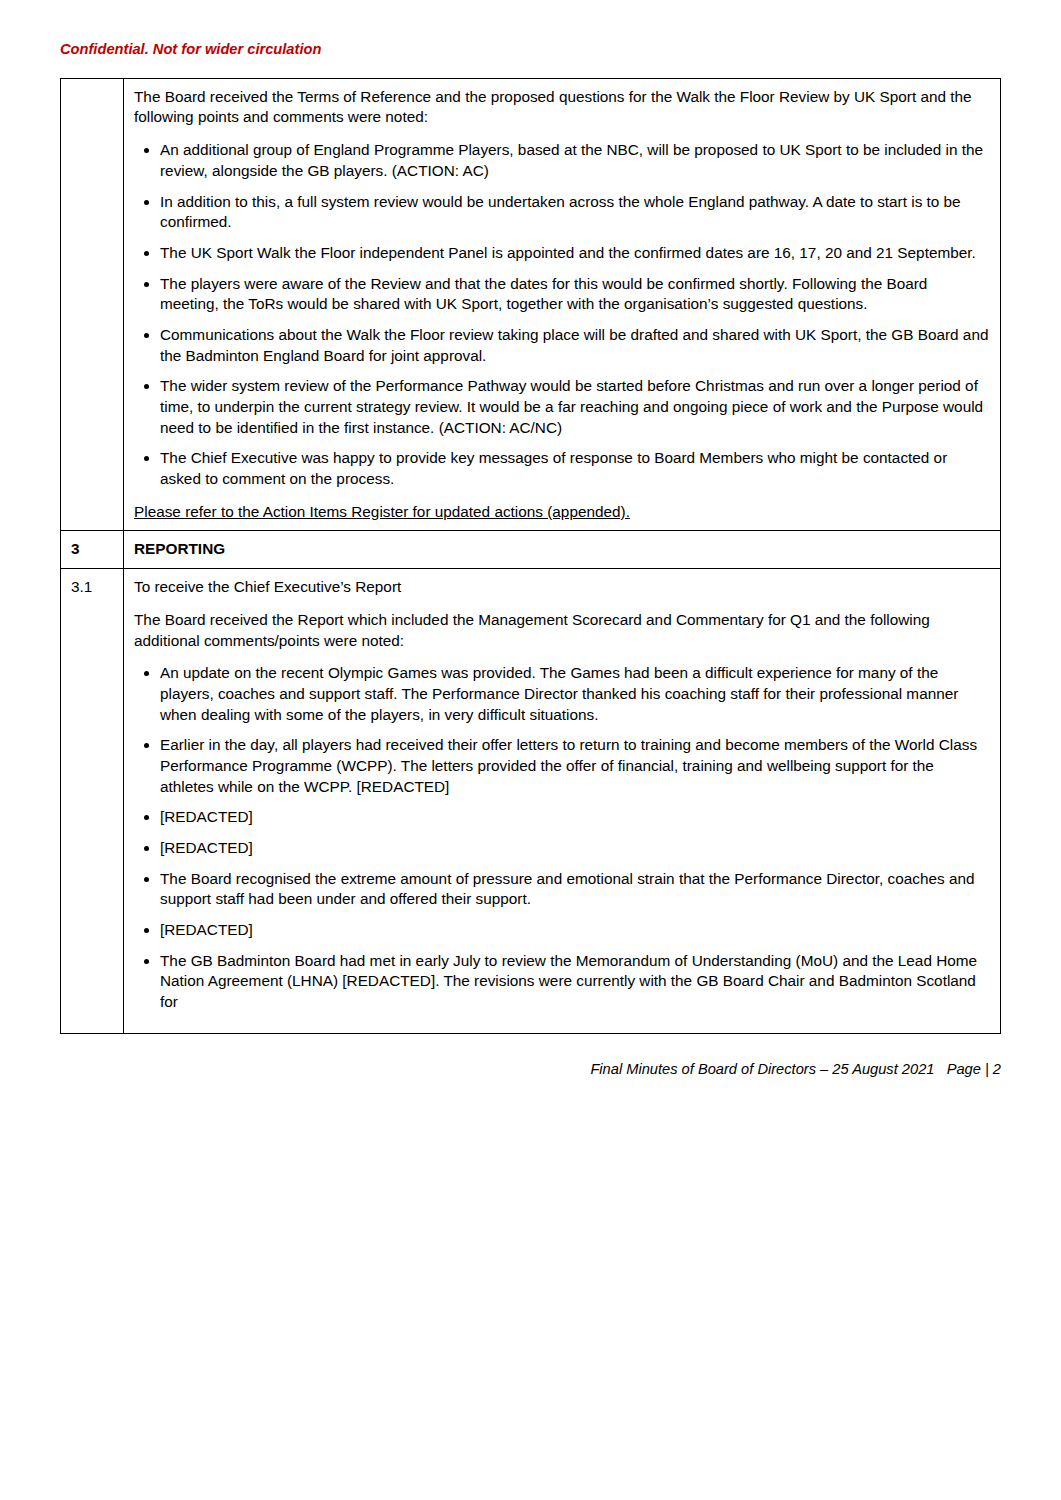Confidential. Not for wider circulation
| | The Board received the Terms of Reference and the proposed questions for the Walk the Floor Review by UK Sport and the following points and comments were noted: An additional group of England Programme Players, based at the NBC, will be proposed to UK Sport to be included in the review, alongside the GB players. (ACTION: AC) In addition to this, a full system review would be undertaken across the whole England pathway. A date to start is to be confirmed. The UK Sport Walk the Floor independent Panel is appointed and the confirmed dates are 16, 17, 20 and 21 September. The players were aware of the Review and that the dates for this would be confirmed shortly. Following the Board meeting, the ToRs would be shared with UK Sport, together with the organisation’s suggested questions. Communications about the Walk the Floor review taking place will be drafted and shared with UK Sport, the GB Board and the Badminton England Board for joint approval. The wider system review of the Performance Pathway would be started before Christmas and run over a longer period of time, to underpin the current strategy review. It would be a far reaching and ongoing piece of work and the Purpose would need to be identified in the first instance. (ACTION: AC/NC) The Chief Executive was happy to provide key messages of response to Board Members who might be contacted or asked to comment on the process. Please refer to the Action Items Register for updated actions (appended). |
| 3 | REPORTING |
| 3.1 | To receive the Chief Executive’s Report The Board received the Report which included the Management Scorecard and Commentary for Q1 and the following additional comments/points were noted: An update on the recent Olympic Games was provided. The Games had been a difficult experience for many of the players, coaches and support staff. The Performance Director thanked his coaching staff for their professional manner when dealing with some of the players, in very difficult situations. Earlier in the day, all players had received their offer letters to return to training and become members of the World Class Performance Programme (WCPP). The letters provided the offer of financial, training and wellbeing support for the athletes while on the WCPP. [REDACTED] [REDACTED] [REDACTED] The Board recognised the extreme amount of pressure and emotional strain that the Performance Director, coaches and support staff had been under and offered their support. [REDACTED] The GB Badminton Board had met in early July to review the Memorandum of Understanding (MoU) and the Lead Home Nation Agreement (LHNA) [REDACTED]. The revisions were currently with the GB Board Chair and Badminton Scotland for |
Final Minutes of Board of Directors – 25 August 2021 Page | 2